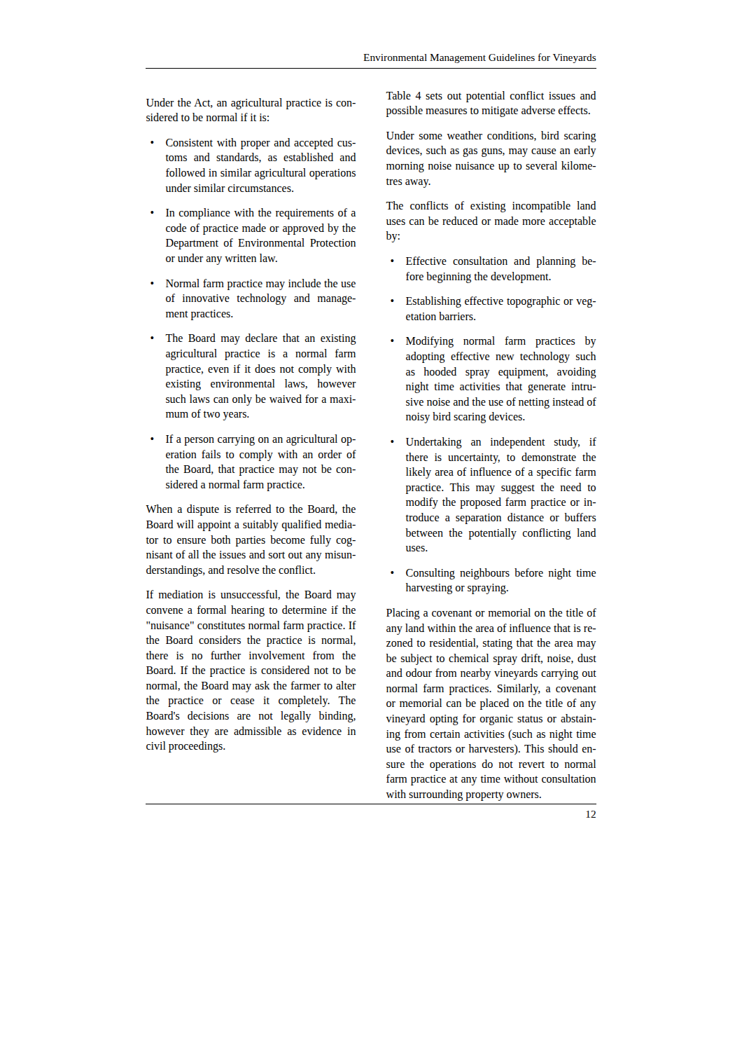Environmental Management Guidelines for Vineyards
Under the Act, an agricultural practice is considered to be normal if it is:
Consistent with proper and accepted customs and standards, as established and followed in similar agricultural operations under similar circumstances.
In compliance with the requirements of a code of practice made or approved by the Department of Environmental Protection or under any written law.
Normal farm practice may include the use of innovative technology and management practices.
The Board may declare that an existing agricultural practice is a normal farm practice, even if it does not comply with existing environmental laws, however such laws can only be waived for a maximum of two years.
If a person carrying on an agricultural operation fails to comply with an order of the Board, that practice may not be considered a normal farm practice.
When a dispute is referred to the Board, the Board will appoint a suitably qualified mediator to ensure both parties become fully cognisant of all the issues and sort out any misunderstandings, and resolve the conflict.
If mediation is unsuccessful, the Board may convene a formal hearing to determine if the "nuisance" constitutes normal farm practice. If the Board considers the practice is normal, there is no further involvement from the Board. If the practice is considered not to be normal, the Board may ask the farmer to alter the practice or cease it completely. The Board's decisions are not legally binding, however they are admissible as evidence in civil proceedings.
Table 4 sets out potential conflict issues and possible measures to mitigate adverse effects.
Under some weather conditions, bird scaring devices, such as gas guns, may cause an early morning noise nuisance up to several kilometres away.
The conflicts of existing incompatible land uses can be reduced or made more acceptable by:
Effective consultation and planning before beginning the development.
Establishing effective topographic or vegetation barriers.
Modifying normal farm practices by adopting effective new technology such as hooded spray equipment, avoiding night time activities that generate intrusive noise and the use of netting instead of noisy bird scaring devices.
Undertaking an independent study, if there is uncertainty, to demonstrate the likely area of influence of a specific farm practice. This may suggest the need to modify the proposed farm practice or introduce a separation distance or buffers between the potentially conflicting land uses.
Consulting neighbours before night time harvesting or spraying.
Placing a covenant or memorial on the title of any land within the area of influence that is rezoned to residential, stating that the area may be subject to chemical spray drift, noise, dust and odour from nearby vineyards carrying out normal farm practices. Similarly, a covenant or memorial can be placed on the title of any vineyard opting for organic status or abstaining from certain activities (such as night time use of tractors or harvesters). This should ensure the operations do not revert to normal farm practice at any time without consultation with surrounding property owners.
12